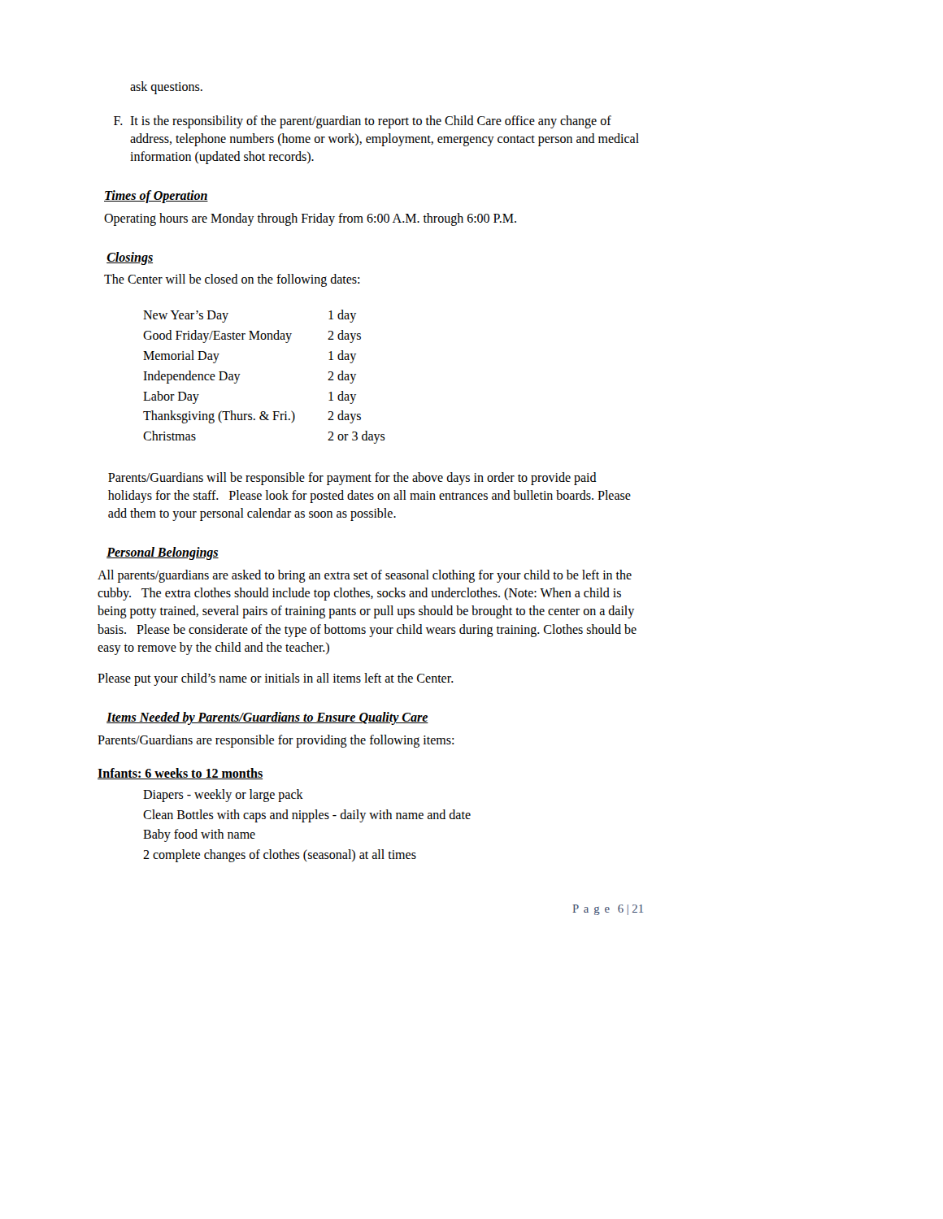ask questions.
It is the responsibility of the parent/guardian to report to the Child Care office any change of address, telephone numbers (home or work), employment, emergency contact person and medical information (updated shot records).
Times of Operation
Operating hours are Monday through Friday from 6:00 A.M. through 6:00 P.M.
Closings
The Center will be closed on the following dates:
| New Year’s Day | 1 day |
| Good Friday/Easter Monday | 2 days |
| Memorial Day | 1 day |
| Independence Day | 2 day |
| Labor Day | 1 day |
| Thanksgiving (Thurs. & Fri.) | 2 days |
| Christmas | 2 or 3 days |
Parents/Guardians will be responsible for payment for the above days in order to provide paid holidays for the staff. Please look for posted dates on all main entrances and bulletin boards. Please add them to your personal calendar as soon as possible.
Personal Belongings
All parents/guardians are asked to bring an extra set of seasonal clothing for your child to be left in the cubby. The extra clothes should include top clothes, socks and underclothes. (Note: When a child is being potty trained, several pairs of training pants or pull ups should be brought to the center on a daily basis. Please be considerate of the type of bottoms your child wears during training. Clothes should be easy to remove by the child and the teacher.)
Please put your child’s name or initials in all items left at the Center.
Items Needed by Parents/Guardians to Ensure Quality Care
Parents/Guardians are responsible for providing the following items:
Infants: 6 weeks to 12 months
Diapers - weekly or large pack
Clean Bottles with caps and nipples - daily with name and date
Baby food with name
2 complete changes of clothes (seasonal) at all times
P a g e 6 | 21